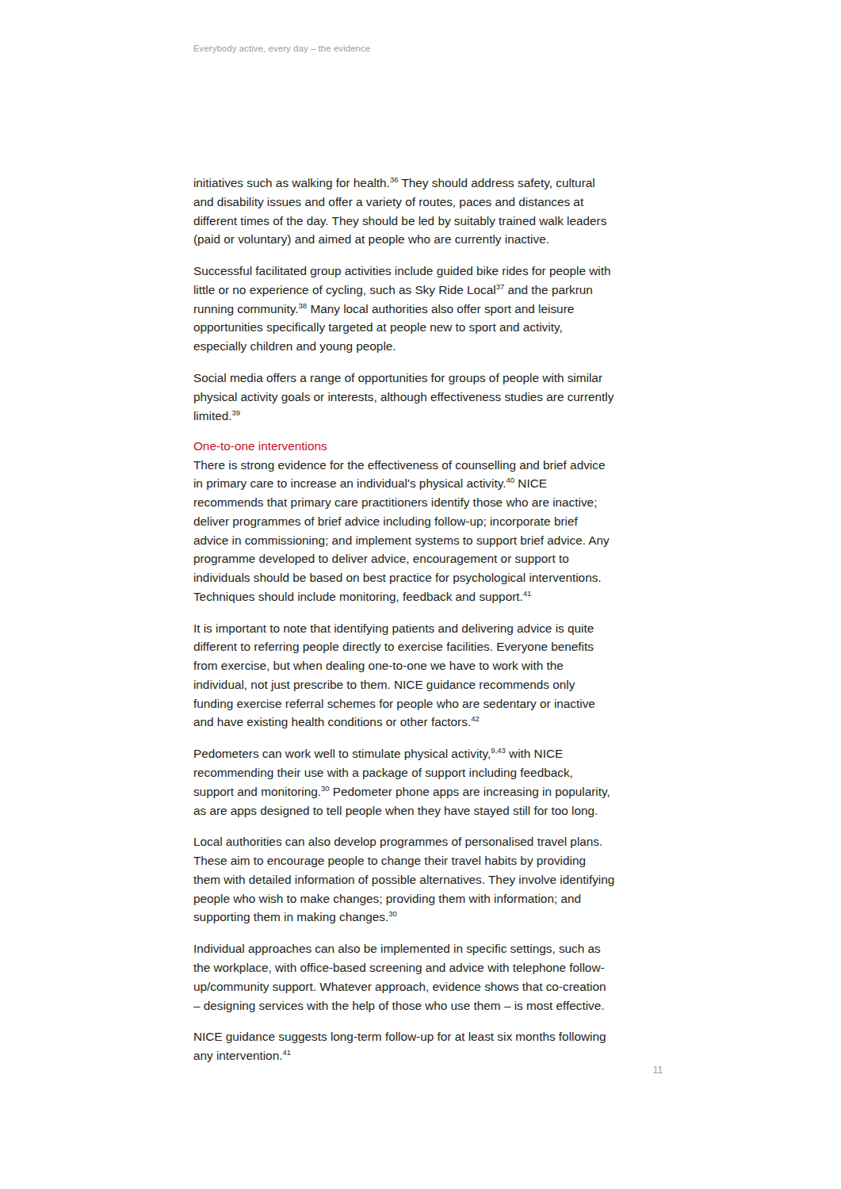Everybody active, every day – the evidence
initiatives such as walking for health.36 They should address safety, cultural and disability issues and offer a variety of routes, paces and distances at different times of the day. They should be led by suitably trained walk leaders (paid or voluntary) and aimed at people who are currently inactive.
Successful facilitated group activities include guided bike rides for people with little or no experience of cycling, such as Sky Ride Local37 and the parkrun running community.38 Many local authorities also offer sport and leisure opportunities specifically targeted at people new to sport and activity, especially children and young people.
Social media offers a range of opportunities for groups of people with similar physical activity goals or interests, although effectiveness studies are currently limited.39
One-to-one interventions
There is strong evidence for the effectiveness of counselling and brief advice in primary care to increase an individual's physical activity.40 NICE recommends that primary care practitioners identify those who are inactive; deliver programmes of brief advice including follow-up; incorporate brief advice in commissioning; and implement systems to support brief advice. Any programme developed to deliver advice, encouragement or support to individuals should be based on best practice for psychological interventions. Techniques should include monitoring, feedback and support.41
It is important to note that identifying patients and delivering advice is quite different to referring people directly to exercise facilities. Everyone benefits from exercise, but when dealing one-to-one we have to work with the individual, not just prescribe to them. NICE guidance recommends only funding exercise referral schemes for people who are sedentary or inactive and have existing health conditions or other factors.42
Pedometers can work well to stimulate physical activity,9,43 with NICE recommending their use with a package of support including feedback, support and monitoring.30 Pedometer phone apps are increasing in popularity, as are apps designed to tell people when they have stayed still for too long.
Local authorities can also develop programmes of personalised travel plans. These aim to encourage people to change their travel habits by providing them with detailed information of possible alternatives. They involve identifying people who wish to make changes; providing them with information; and supporting them in making changes.30
Individual approaches can also be implemented in specific settings, such as the workplace, with office-based screening and advice with telephone follow-up/community support. Whatever approach, evidence shows that co-creation – designing services with the help of those who use them – is most effective.
NICE guidance suggests long-term follow-up for at least six months following any intervention.41
11